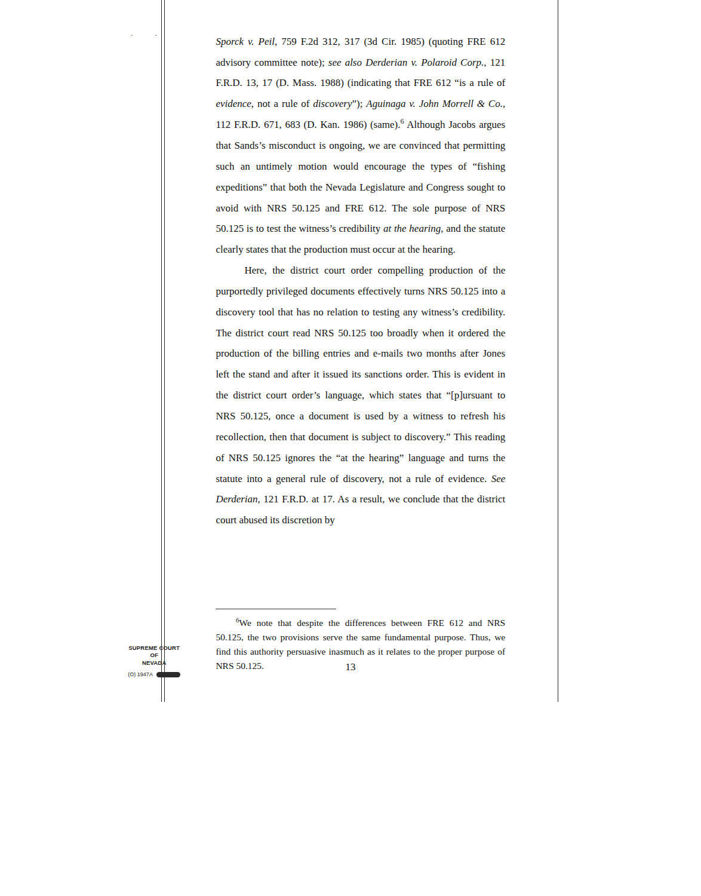. .
Sporck v. Peil, 759 F.2d 312, 317 (3d Cir. 1985) (quoting FRE 612 advisory committee note); see also Derderian v. Polaroid Corp., 121 F.R.D. 13, 17 (D. Mass. 1988) (indicating that FRE 612 “is a rule of evidence, not a rule of discovery”); Aguinaga v. John Morrell & Co., 112 F.R.D. 671, 683 (D. Kan. 1986) (same).6 Although Jacobs argues that Sands’s misconduct is ongoing, we are convinced that permitting such an untimely motion would encourage the types of “fishing expeditions” that both the Nevada Legislature and Congress sought to avoid with NRS 50.125 and FRE 612. The sole purpose of NRS 50.125 is to test the witness’s credibility at the hearing, and the statute clearly states that the production must occur at the hearing.
Here, the district court order compelling production of the purportedly privileged documents effectively turns NRS 50.125 into a discovery tool that has no relation to testing any witness’s credibility. The district court read NRS 50.125 too broadly when it ordered the production of the billing entries and e-mails two months after Jones left the stand and after it issued its sanctions order. This is evident in the district court order’s language, which states that “[p]ursuant to NRS 50.125, once a document is used by a witness to refresh his recollection, then that document is subject to discovery.” This reading of NRS 50.125 ignores the “at the hearing” language and turns the statute into a general rule of discovery, not a rule of evidence. See Derderian, 121 F.R.D. at 17. As a result, we conclude that the district court abused its discretion by
6We note that despite the differences between FRE 612 and NRS 50.125, the two provisions serve the same fundamental purpose. Thus, we find this authority persuasive inasmuch as it relates to the proper purpose of NRS 50.125.
Supreme Court
of
Nevada
(O) 1947A
13